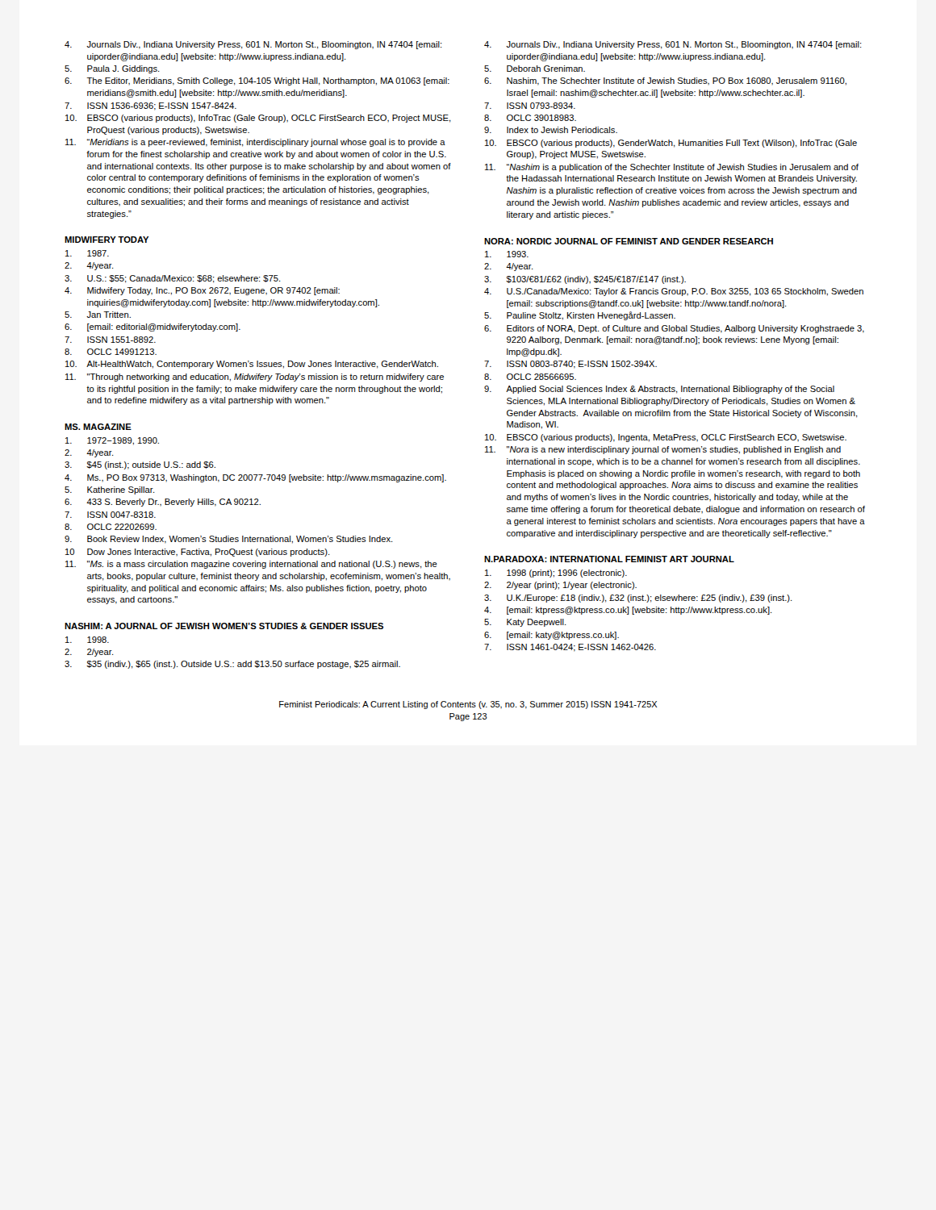4. Journals Div., Indiana University Press, 601 N. Morton St., Bloomington, IN 47404 [email: uiporder@indiana.edu] [website: http://www.iupress.indiana.edu].
5. Paula J. Giddings.
6. The Editor, Meridians, Smith College, 104-105 Wright Hall, Northampton, MA 01063 [email: meridians@smith.edu] [website: http://www.smith.edu/meridians].
7. ISSN 1536-6936; E-ISSN 1547-8424.
10. EBSCO (various products), InfoTrac (Gale Group), OCLC FirstSearch ECO, Project MUSE, ProQuest (various products), Swetswise.
11.“Meridians is a peer-reviewed, feminist, interdisciplinary journal whose goal is to provide a forum for the finest scholarship and creative work by and about women of color in the U.S. and international contexts. Its other purpose is to make scholarship by and about women of color central to contemporary definitions of feminisms in the exploration of women’s economic conditions; their political practices; the articulation of histories, geographies, cultures, and sexualities; and their forms and meanings of resistance and activist strategies.”
MIDWIFERY TODAY
1. 1987.
2. 4/year.
3. U.S.: $55; Canada/Mexico: $68; elsewhere: $75.
4. Midwifery Today, Inc., PO Box 2672, Eugene, OR 97402 [email: inquiries@midwiferytoday.com] [website: http://www.midwiferytoday.com].
5. Jan Tritten.
6.[email: editorial@midwiferytoday.com].
7. ISSN 1551-8892.
8. OCLC 14991213.
10. Alt-HealthWatch, Contemporary Women’s Issues, Dow Jones Interactive, GenderWatch.
11."Through networking and education, Midwifery Today’s mission is to return midwifery care to its rightful position in the family; to make midwifery care the norm throughout the world; and to redefine midwifery as a vital partnership with women."
MS. MAGAZINE
1. 1972−1989, 1990.
2. 4/year.
3.$45 (inst.); outside U.S.: add $6.
4. Ms., PO Box 97313, Washington, DC 20077-7049 [website: http://www.msmagazine.com].
5. Katherine Spillar.
6. 433 S. Beverly Dr., Beverly Hills, CA 90212.
7. ISSN 0047-8318.
8. OCLC 22202699.
9. Book Review Index, Women’s Studies International, Women’s Studies Index.
10 Dow Jones Interactive, Factiva, ProQuest (various products).
11."Ms. is a mass circulation magazine covering international and national (U.S.) news, the arts, books, popular culture, feminist theory and scholarship, ecofeminism, women’s health, spirituality, and political and economic affairs; Ms. also publishes fiction, poetry, photo essays, and cartoons."
NASHIM: A JOURNAL OF JEWISH WOMEN’S STUDIES & GENDER ISSUES
1. 1998.
2. 2/year.
3.$35 (indiv.), $65 (inst.). Outside U.S.: add $13.50 surface postage, $25 airmail.
4. Journals Div., Indiana University Press, 601 N. Morton St., Bloomington, IN 47404 [email: uiporder@indiana.edu] [website: http://www.iupress.indiana.edu].
5. Deborah Greniman.
6. Nashim, The Schechter Institute of Jewish Studies, PO Box 16080, Jerusalem 91160, Israel [email: nashim@schechter.ac.il] [website: http://www.schechter.ac.il].
7. ISSN 0793-8934.
8. OCLC 39018983.
9. Index to Jewish Periodicals.
10. EBSCO (various products), GenderWatch, Humanities Full Text (Wilson), InfoTrac (Gale Group), Project MUSE, Swetswise.
11.“Nashim is a publication of the Schechter Institute of Jewish Studies in Jerusalem and of the Hadassah International Research Institute on Jewish Women at Brandeis University. Nashim is a pluralistic reflection of creative voices from across the Jewish spectrum and around the Jewish world. Nashim publishes academic and review articles, essays and literary and artistic pieces.”
NORA: NORDIC JOURNAL OF FEMINIST AND GENDER RESEARCH
1. 1993.
2. 4/year.
3.$103/€81/£62 (indiv), $245/€187/£147 (inst.).
4. U.S./Canada/Mexico: Taylor & Francis Group, P.O. Box 3255, 103 65 Stockholm, Sweden [email: subscriptions@tandf.co.uk] [website: http://www.tandf.no/nora].
5. Pauline Stoltz, Kirsten Hvenegård-Lassen.
6. Editors of NORA, Dept. of Culture and Global Studies, Aalborg University Kroghstraede 3, 9220 Aalborg, Denmark. [email: nora@tandf.no]; book reviews: Lene Myong [email: lmp@dpu.dk].
7. ISSN 0803-8740; E-ISSN 1502-394X.
8. OCLC 28566695.
9. Applied Social Sciences Index & Abstracts, International Bibliography of the Social Sciences, MLA International Bibliography/Directory of Periodicals, Studies on Women & Gender Abstracts. Available on microfilm from the State Historical Society of Wisconsin, Madison, WI.
10. EBSCO (various products), Ingenta, MetaPress, OCLC FirstSearch ECO, Swetswise.
11."Nora is a new interdisciplinary journal of women’s studies, published in English and international in scope, which is to be a channel for women’s research from all disciplines. Emphasis is placed on showing a Nordic profile in women’s research, with regard to both content and methodological approaches. Nora aims to discuss and examine the realities and myths of women’s lives in the Nordic countries, historically and today, while at the same time offering a forum for theoretical debate, dialogue and information on research of a general interest to feminist scholars and scientists. Nora encourages papers that have a comparative and interdisciplinary perspective and are theoretically self-reflective."
N.PARADOXA: INTERNATIONAL FEMINIST ART JOURNAL
1. 1998 (print); 1996 (electronic).
2. 2/year (print); 1/year (electronic).
3. U.K./Europe: £18 (indiv.), £32 (inst.); elsewhere: £25 (indiv.), £39 (inst.).
4.[email: ktpress@ktpress.co.uk] [website: http://www.ktpress.co.uk].
5. Katy Deepwell.
6.[email: katy@ktpress.co.uk].
7. ISSN 1461-0424; E-ISSN 1462-0426.
Feminist Periodicals: A Current Listing of Contents (v. 35, no. 3, Summer 2015) ISSN 1941-725X
Page 123